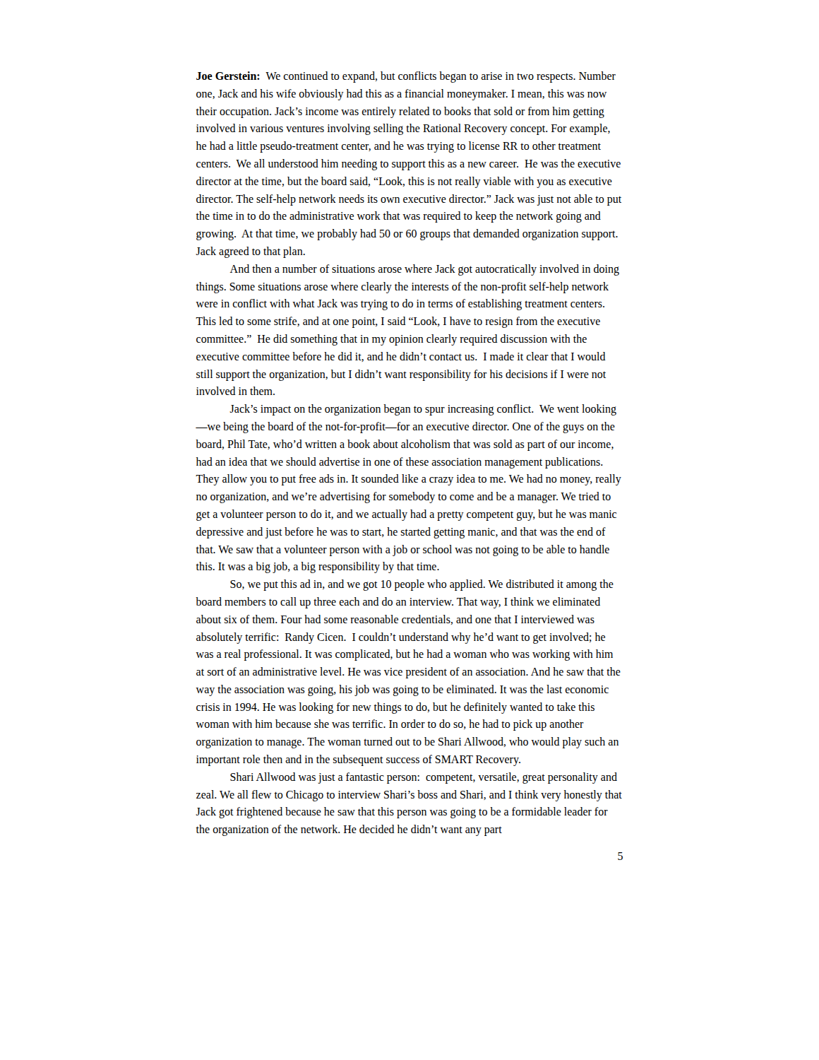Joe Gerstein: We continued to expand, but conflicts began to arise in two respects. Number one, Jack and his wife obviously had this as a financial moneymaker. I mean, this was now their occupation. Jack’s income was entirely related to books that sold or from him getting involved in various ventures involving selling the Rational Recovery concept. For example, he had a little pseudo-treatment center, and he was trying to license RR to other treatment centers. We all understood him needing to support this as a new career. He was the executive director at the time, but the board said, “Look, this is not really viable with you as executive director. The self-help network needs its own executive director.” Jack was just not able to put the time in to do the administrative work that was required to keep the network going and growing. At that time, we probably had 50 or 60 groups that demanded organization support. Jack agreed to that plan.
And then a number of situations arose where Jack got autocratically involved in doing things. Some situations arose where clearly the interests of the non-profit self-help network were in conflict with what Jack was trying to do in terms of establishing treatment centers. This led to some strife, and at one point, I said “Look, I have to resign from the executive committee.” He did something that in my opinion clearly required discussion with the executive committee before he did it, and he didn’t contact us. I made it clear that I would still support the organization, but I didn’t want responsibility for his decisions if I were not involved in them.
Jack’s impact on the organization began to spur increasing conflict. We went looking—we being the board of the not-for-profit—for an executive director. One of the guys on the board, Phil Tate, who’d written a book about alcoholism that was sold as part of our income, had an idea that we should advertise in one of these association management publications. They allow you to put free ads in. It sounded like a crazy idea to me. We had no money, really no organization, and we’re advertising for somebody to come and be a manager. We tried to get a volunteer person to do it, and we actually had a pretty competent guy, but he was manic depressive and just before he was to start, he started getting manic, and that was the end of that. We saw that a volunteer person with a job or school was not going to be able to handle this. It was a big job, a big responsibility by that time.
So, we put this ad in, and we got 10 people who applied. We distributed it among the board members to call up three each and do an interview. That way, I think we eliminated about six of them. Four had some reasonable credentials, and one that I interviewed was absolutely terrific: Randy Cicen. I couldn’t understand why he’d want to get involved; he was a real professional. It was complicated, but he had a woman who was working with him at sort of an administrative level. He was vice president of an association. And he saw that the way the association was going, his job was going to be eliminated. It was the last economic crisis in 1994. He was looking for new things to do, but he definitely wanted to take this woman with him because she was terrific. In order to do so, he had to pick up another organization to manage. The woman turned out to be Shari Allwood, who would play such an important role then and in the subsequent success of SMART Recovery.
Shari Allwood was just a fantastic person: competent, versatile, great personality and zeal. We all flew to Chicago to interview Shari’s boss and Shari, and I think very honestly that Jack got frightened because he saw that this person was going to be a formidable leader for the organization of the network. He decided he didn’t want any part
5